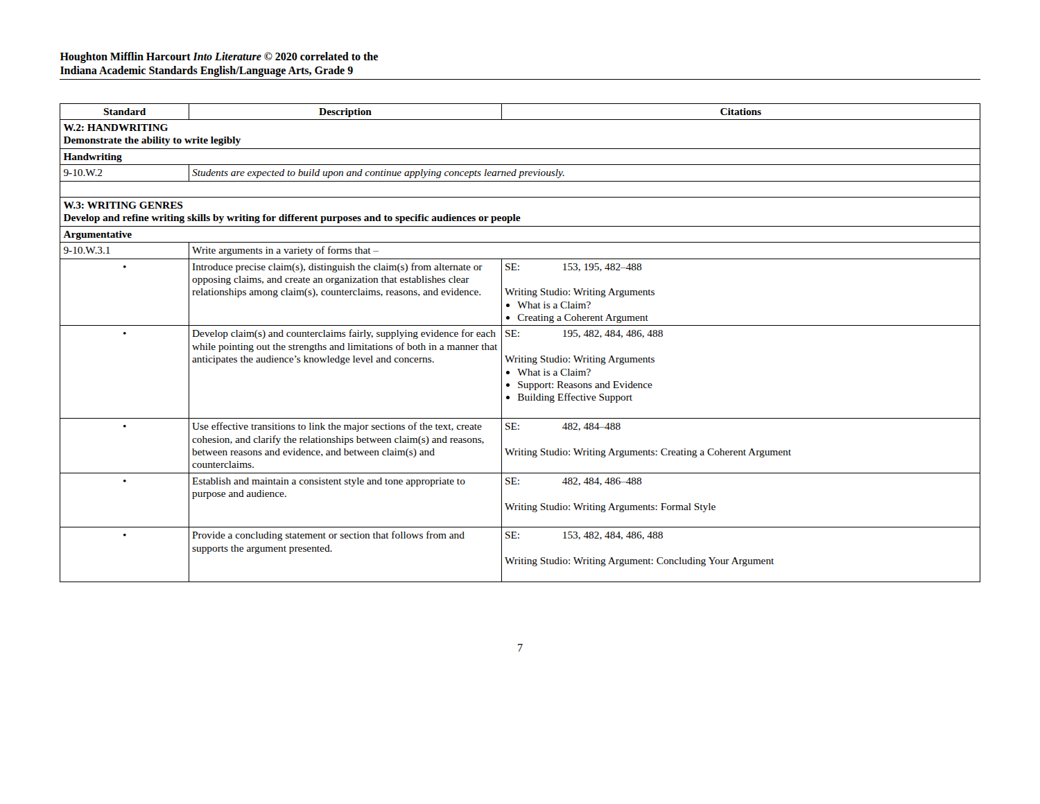Houghton Mifflin Harcourt Into Literature © 2020 correlated to the
Indiana Academic Standards English/Language Arts, Grade 9
| Standard | Description | Citations |
| --- | --- | --- |
| W.2: HANDWRITING Demonstrate the ability to write legibly |
| Handwriting |
| 9-10.W.2 | Students are expected to build upon and continue applying concepts learned previously. |
| W.3: WRITING GENRES Develop and refine writing skills by writing for different purposes and to specific audiences or people |
| Argumentative |
| 9-10.W.3.1 | Write arguments in a variety of forms that – |
| • | Introduce precise claim(s), distinguish the claim(s) from alternate or opposing claims, and create an organization that establishes clear relationships among claim(s), counterclaims, reasons, and evidence. | SE: 153, 195, 482–488 Writing Studio: Writing Arguments What is a Claim? Creating a Coherent Argument |
| • | Develop claim(s) and counterclaims fairly, supplying evidence for each while pointing out the strengths and limitations of both in a manner that anticipates the audience’s knowledge level and concerns. | SE: 195, 482, 484, 486, 488 Writing Studio: Writing Arguments What is a Claim? Support: Reasons and Evidence Building Effective Support |
| • | Use effective transitions to link the major sections of the text, create cohesion, and clarify the relationships between claim(s) and reasons, between reasons and evidence, and between claim(s) and counterclaims. | SE: 482, 484–488 Writing Studio: Writing Arguments: Creating a Coherent Argument |
| • | Establish and maintain a consistent style and tone appropriate to purpose and audience. | SE: 482, 484, 486–488 Writing Studio: Writing Arguments: Formal Style |
| • | Provide a concluding statement or section that follows from and supports the argument presented. | SE: 153, 482, 484, 486, 488 Writing Studio: Writing Argument: Concluding Your Argument |
7